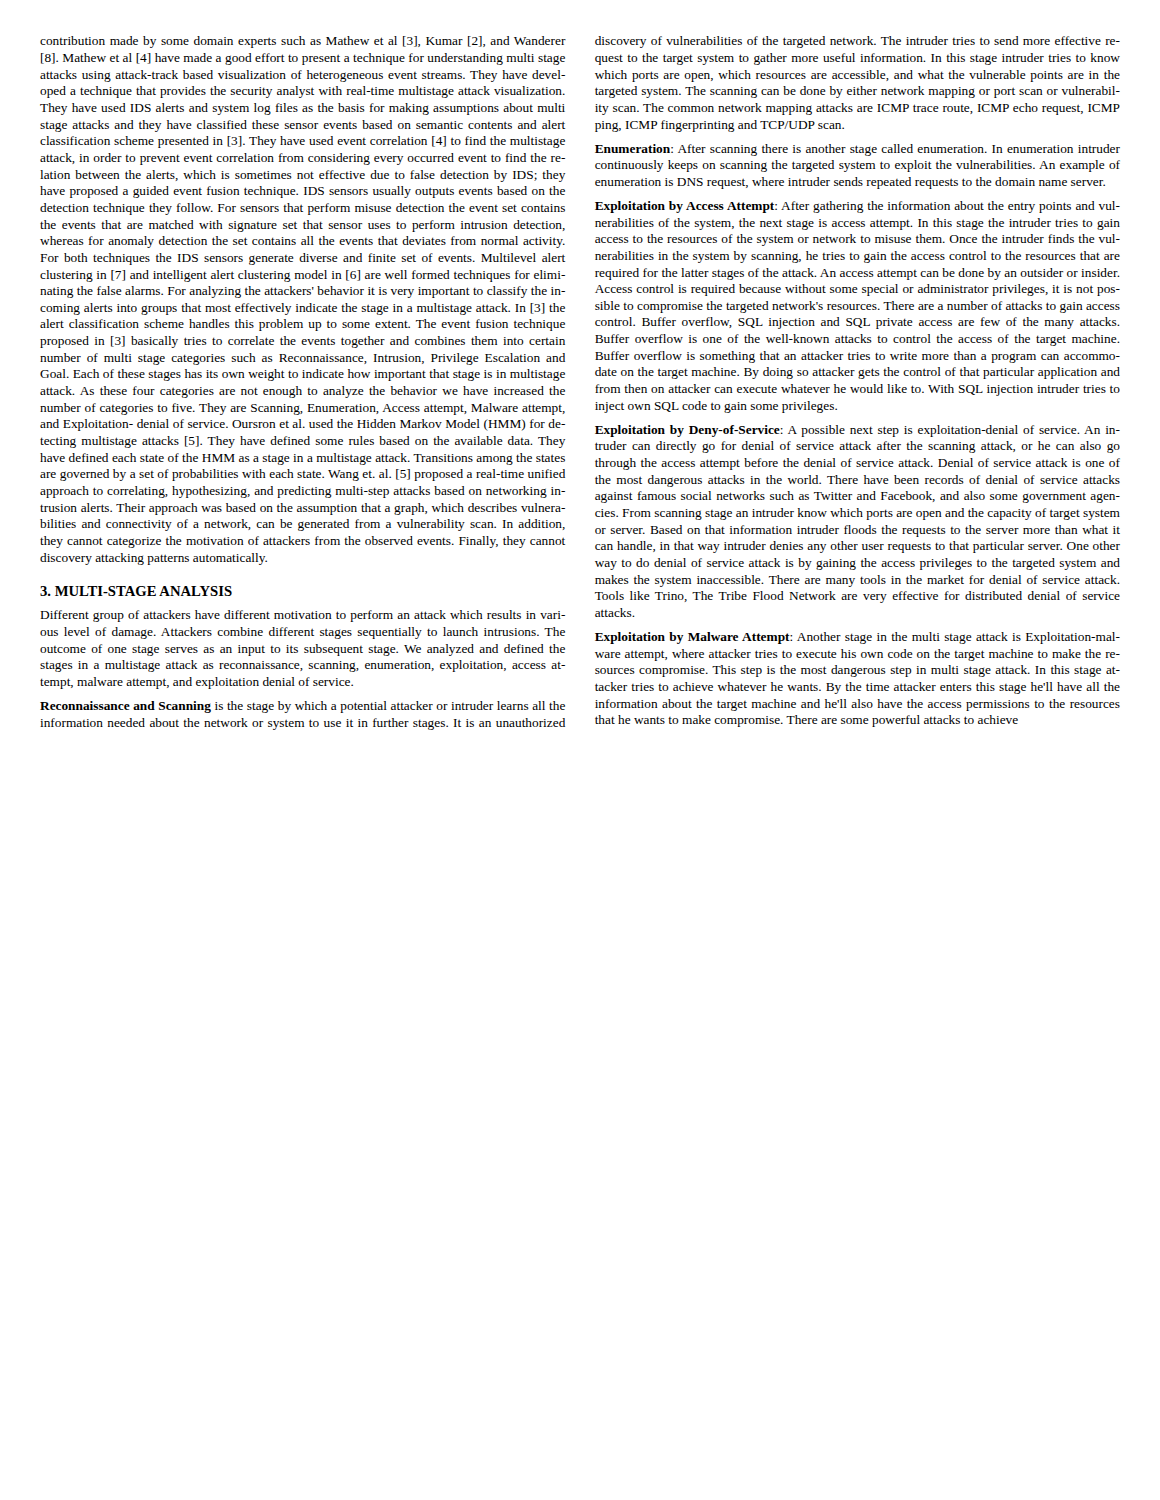contribution made by some domain experts such as Mathew et al [3], Kumar [2], and Wanderer [8]. Mathew et al [4] have made a good effort to present a technique for understanding multi stage attacks using attack-track based visualization of heterogeneous event streams. They have developed a technique that provides the security analyst with real-time multistage attack visualization. They have used IDS alerts and system log files as the basis for making assumptions about multi stage attacks and they have classified these sensor events based on semantic contents and alert classification scheme presented in [3]. They have used event correlation [4] to find the multistage attack, in order to prevent event correlation from considering every occurred event to find the relation between the alerts, which is sometimes not effective due to false detection by IDS; they have proposed a guided event fusion technique. IDS sensors usually outputs events based on the detection technique they follow. For sensors that perform misuse detection the event set contains the events that are matched with signature set that sensor uses to perform intrusion detection, whereas for anomaly detection the set contains all the events that deviates from normal activity. For both techniques the IDS sensors generate diverse and finite set of events. Multilevel alert clustering in [7] and intelligent alert clustering model in [6] are well formed techniques for eliminating the false alarms. For analyzing the attackers' behavior it is very important to classify the incoming alerts into groups that most effectively indicate the stage in a multistage attack. In [3] the alert classification scheme handles this problem up to some extent. The event fusion technique proposed in [3] basically tries to correlate the events together and combines them into certain number of multi stage categories such as Reconnaissance, Intrusion, Privilege Escalation and Goal. Each of these stages has its own weight to indicate how important that stage is in multistage attack. As these four categories are not enough to analyze the behavior we have increased the number of categories to five. They are Scanning, Enumeration, Access attempt, Malware attempt, and Exploitation- denial of service. Oursron et al. used the Hidden Markov Model (HMM) for detecting multistage attacks [5]. They have defined some rules based on the available data. They have defined each state of the HMM as a stage in a multistage attack. Transitions among the states are governed by a set of probabilities with each state. Wang et. al. [5] proposed a real-time unified approach to correlating, hypothesizing, and predicting multi-step attacks based on networking intrusion alerts. Their approach was based on the assumption that a graph, which describes vulnerabilities and connectivity of a network, can be generated from a vulnerability scan. In addition, they cannot categorize the motivation of attackers from the observed events. Finally, they cannot discovery attacking patterns automatically.
3. Multi-Stage Analysis
Different group of attackers have different motivation to perform an attack which results in various level of damage. Attackers combine different stages sequentially to launch intrusions. The outcome of one stage serves as an input to its subsequent stage. We analyzed and defined the stages in a multistage attack as reconnaissance, scanning, enumeration, exploitation, access attempt, malware attempt, and exploitation denial of service.
Reconnaissance and Scanning is the stage by which a potential attacker or intruder learns all the information needed about the network or system to use it in further stages. It is an unauthorized discovery of vulnerabilities of the targeted network. The intruder tries to send more effective request to the target system to gather more useful information. In this stage intruder tries to know which ports are open, which resources are accessible, and what the vulnerable points are in the targeted system. The scanning can be done by either network mapping or port scan or vulnerability scan. The common network mapping attacks are ICMP trace route, ICMP echo request, ICMP ping, ICMP fingerprinting and TCP/UDP scan.
Enumeration: After scanning there is another stage called enumeration. In enumeration intruder continuously keeps on scanning the targeted system to exploit the vulnerabilities. An example of enumeration is DNS request, where intruder sends repeated requests to the domain name server.
Exploitation by Access Attempt: After gathering the information about the entry points and vulnerabilities of the system, the next stage is access attempt. In this stage the intruder tries to gain access to the resources of the system or network to misuse them. Once the intruder finds the vulnerabilities in the system by scanning, he tries to gain the access control to the resources that are required for the latter stages of the attack. An access attempt can be done by an outsider or insider. Access control is required because without some special or administrator privileges, it is not possible to compromise the targeted network's resources. There are a number of attacks to gain access control. Buffer overflow, SQL injection and SQL private access are few of the many attacks. Buffer overflow is one of the well-known attacks to control the access of the target machine. Buffer overflow is something that an attacker tries to write more than a program can accommodate on the target machine. By doing so attacker gets the control of that particular application and from then on attacker can execute whatever he would like to. With SQL injection intruder tries to inject own SQL code to gain some privileges.
Exploitation by Deny-of-Service: A possible next step is exploitation-denial of service. An intruder can directly go for denial of service attack after the scanning attack, or he can also go through the access attempt before the denial of service attack. Denial of service attack is one of the most dangerous attacks in the world. There have been records of denial of service attacks against famous social networks such as Twitter and Facebook, and also some government agencies. From scanning stage an intruder know which ports are open and the capacity of target system or server. Based on that information intruder floods the requests to the server more than what it can handle, in that way intruder denies any other user requests to that particular server. One other way to do denial of service attack is by gaining the access privileges to the targeted system and makes the system inaccessible. There are many tools in the market for denial of service attack. Tools like Trino, The Tribe Flood Network are very effective for distributed denial of service attacks.
Exploitation by Malware Attempt: Another stage in the multi stage attack is Exploitation-malware attempt, where attacker tries to execute his own code on the target machine to make the resources compromise. This step is the most dangerous step in multi stage attack. In this stage attacker tries to achieve whatever he wants. By the time attacker enters this stage he'll have all the information about the target machine and he'll also have the access permissions to the resources that he wants to make compromise. There are some powerful attacks to achieve